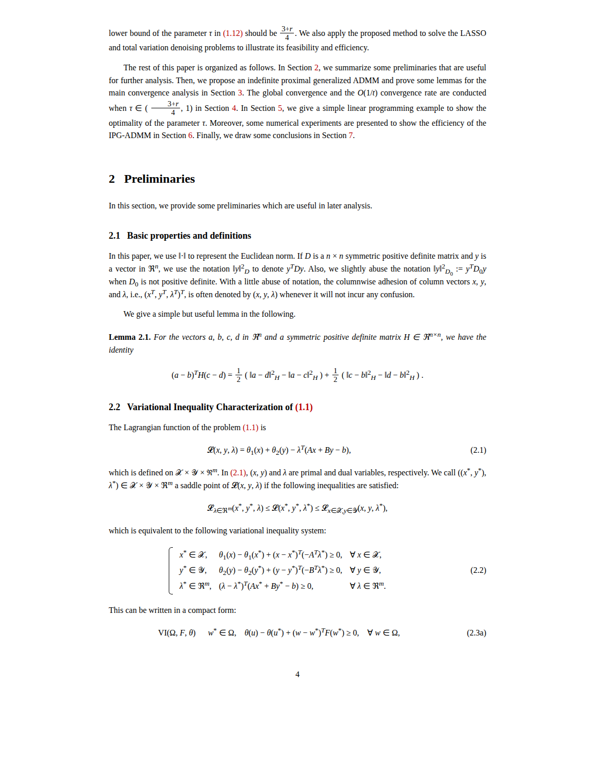lower bound of the parameter τ in (1.12) should be 3+r 4. We also apply the proposed method to solve the LASSO and total variation denoising problems to illustrate its feasibility and efficiency.
The rest of this paper is organized as follows. In Section 2, we summarize some preliminaries that are useful for further analysis. Then, we propose an indefinite proximal generalized ADMM and prove some lemmas for the main convergence analysis in Section 3. The global convergence and the O(1/t) convergence rate are conducted when τ ∈ ( 3+r 4, 1) in Section 4. In Section 5, we give a simple linear programming example to show the optimality of the parameter τ. Moreover, some numerical experiments are presented to show the efficiency of the IPG-ADMM in Section 6. Finally, we draw some conclusions in Section 7.
2 Preliminaries
In this section, we provide some preliminaries which are useful in later analysis.
2.1 Basic properties and definitions
In this paper, we use ‖·‖ to represent the Euclidean norm. If D is a n × n symmetric positive definite matrix and y is a vector in ℜn, we use the notation ‖y‖2D to denote yTDy. Also, we slightly abuse the notation ‖y‖2D0 := yTD0y when D0 is not positive definite. With a little abuse of notation, the columnwise adhesion of column vectors x, y, and λ, i.e., (xT, yT, λT)T, is often denoted by (x, y, λ) whenever it will not incur any confusion.
We give a simple but useful lemma in the following.
Lemma 2.1. For the vectors a, b, c, d in ℜn and a symmetric positive definite matrix H ∈ ℜn×n, we have the identity
(a − b)TH(c − d) = 12 ( ‖a − d‖2H − ‖a − c‖2H ) + 12 ( ‖c − b‖2H − ‖d − b‖2H ) .
2.2 Variational Inequality Characterization of (1.1)
The Lagrangian function of the problem (1.1) is
𝓛(x, y, λ) = θ1(x) + θ2(y) − λT(Ax + By − b),
(2.1)
which is defined on 𝒳 × 𝒴 × ℜm. In (2.1), (x, y) and λ are primal and dual variables, respectively. We call ((x*, y*), λ*) ∈ 𝒳 × 𝒴 × ℜm a saddle point of 𝓛(x, y, λ) if the following inequalities are satisfied:
𝓛λ∈ℜm(x*, y*, λ) ≤ 𝓛(x*, y*, λ*) ≤ 𝓛x∈𝒳,y∈𝒴(x, y, λ*),
which is equivalent to the following variational inequality system:
| x * ∈ 𝒳, | θ 1 ( x ) − θ 1 ( x * ) + ( x − x * ) T (− A T λ * ) ≥ 0, | ∀ x ∈ 𝒳, |
| y * ∈ 𝒴, | θ 2 ( y ) − θ 2 ( y * ) + ( y − y * ) T (− B T λ * ) ≥ 0, | ∀ y ∈ 𝒴, |
| λ * ∈ ℜ m , | ( λ − λ * ) T ( Ax * + By * − b ) ≥ 0, | ∀ λ ∈ ℜ m . |
(2.2)
This can be written in a compact form:
VI(Ω, F, θ) w* ∈ Ω, θ(u) − θ(u*) + (w − w*)TF(w*) ≥ 0, ∀ w ∈ Ω,
(2.3a)
4